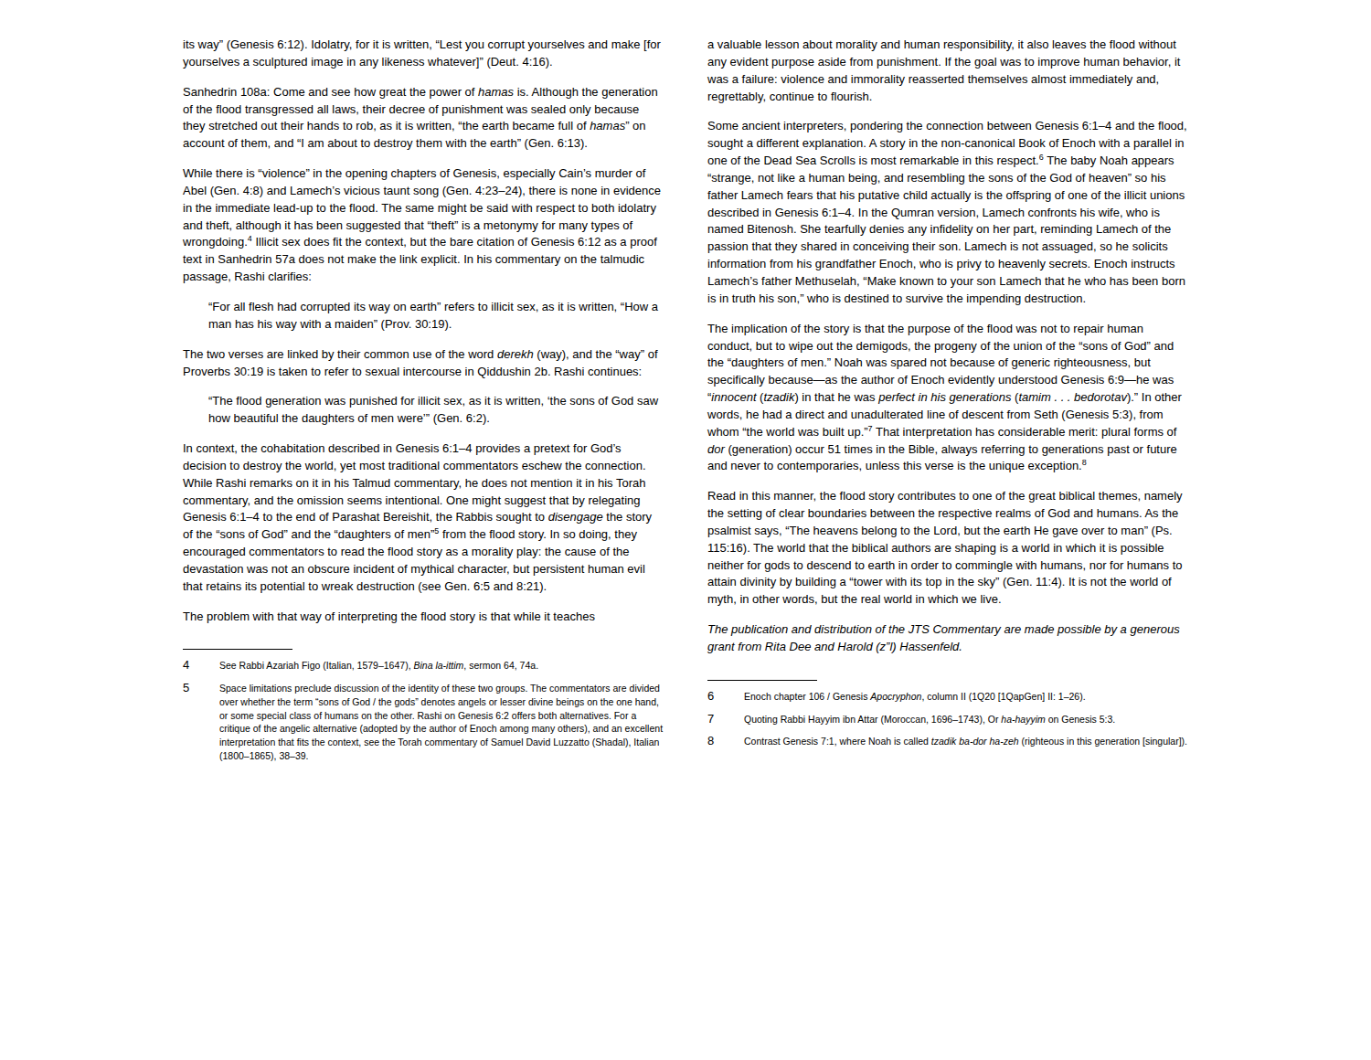its way” (Genesis 6:12). Idolatry, for it is written, “Lest you corrupt yourselves and make [for yourselves a sculptured image in any likeness whatever]” (Deut. 4:16).
Sanhedrin 108a: Come and see how great the power of hamas is. Although the generation of the flood transgressed all laws, their decree of punishment was sealed only because they stretched out their hands to rob, as it is written, “the earth became full of hamas” on account of them, and “I am about to destroy them with the earth” (Gen. 6:13).
While there is “violence” in the opening chapters of Genesis, especially Cain’s murder of Abel (Gen. 4:8) and Lamech’s vicious taunt song (Gen. 4:23–24), there is none in evidence in the immediate lead-up to the flood. The same might be said with respect to both idolatry and theft, although it has been suggested that “theft” is a metonymy for many types of wrongdoing.4 Illicit sex does fit the context, but the bare citation of Genesis 6:12 as a proof text in Sanhedrin 57a does not make the link explicit. In his commentary on the talmudic passage, Rashi clarifies:
“For all flesh had corrupted its way on earth” refers to illicit sex, as it is written, “How a man has his way with a maiden” (Prov. 30:19).
The two verses are linked by their common use of the word derekh (way), and the “way” of Proverbs 30:19 is taken to refer to sexual intercourse in Qiddushin 2b. Rashi continues:
“The flood generation was punished for illicit sex, as it is written, ‘the sons of God saw how beautiful the daughters of men were’” (Gen. 6:2).
In context, the cohabitation described in Genesis 6:1–4 provides a pretext for God’s decision to destroy the world, yet most traditional commentators eschew the connection. While Rashi remarks on it in his Talmud commentary, he does not mention it in his Torah commentary, and the omission seems intentional. One might suggest that by relegating Genesis 6:1–4 to the end of Parashat Bereishit, the Rabbis sought to disengage the story of the “sons of God” and the “daughters of men”5 from the flood story. In so doing, they encouraged commentators to read the flood story as a morality play: the cause of the devastation was not an obscure incident of mythical character, but persistent human evil that retains its potential to wreak destruction (see Gen. 6:5 and 8:21).
The problem with that way of interpreting the flood story is that while it teaches
4 See Rabbi Azariah Figo (Italian, 1579–1647), Bina la-ittim, sermon 64, 74a.
5 Space limitations preclude discussion of the identity of these two groups. The commentators are divided over whether the term “sons of God / the gods” denotes angels or lesser divine beings on the one hand, or some special class of humans on the other. Rashi on Genesis 6:2 offers both alternatives. For a critique of the angelic alternative (adopted by the author of Enoch among many others), and an excellent interpretation that fits the context, see the Torah commentary of Samuel David Luzzatto (Shadal), Italian (1800–1865), 38–39.
a valuable lesson about morality and human responsibility, it also leaves the flood without any evident purpose aside from punishment. If the goal was to improve human behavior, it was a failure: violence and immorality reasserted themselves almost immediately and, regrettably, continue to flourish.
Some ancient interpreters, pondering the connection between Genesis 6:1–4 and the flood, sought a different explanation. A story in the non-canonical Book of Enoch with a parallel in one of the Dead Sea Scrolls is most remarkable in this respect.6 The baby Noah appears “strange, not like a human being, and resembling the sons of the God of heaven” so his father Lamech fears that his putative child actually is the offspring of one of the illicit unions described in Genesis 6:1–4. In the Qumran version, Lamech confronts his wife, who is named Bitenosh. She tearfully denies any infidelity on her part, reminding Lamech of the passion that they shared in conceiving their son. Lamech is not assuaged, so he solicits information from his grandfather Enoch, who is privy to heavenly secrets. Enoch instructs Lamech’s father Methuselah, “Make known to your son Lamech that he who has been born is in truth his son,” who is destined to survive the impending destruction.
The implication of the story is that the purpose of the flood was not to repair human conduct, but to wipe out the demigods, the progeny of the union of the “sons of God” and the “daughters of men.” Noah was spared not because of generic righteousness, but specifically because—as the author of Enoch evidently understood Genesis 6:9—he was “innocent (tzadik) in that he was perfect in his generations (tamim . . . bedorotav).” In other words, he had a direct and unadulterated line of descent from Seth (Genesis 5:3), from whom “the world was built up.”7 That interpretation has considerable merit: plural forms of dor (generation) occur 51 times in the Bible, always referring to generations past or future and never to contemporaries, unless this verse is the unique exception.8
Read in this manner, the flood story contributes to one of the great biblical themes, namely the setting of clear boundaries between the respective realms of God and humans. As the psalmist says, “The heavens belong to the Lord, but the earth He gave over to man” (Ps. 115:16). The world that the biblical authors are shaping is a world in which it is possible neither for gods to descend to earth in order to commingle with humans, nor for humans to attain divinity by building a “tower with its top in the sky” (Gen. 11:4). It is not the world of myth, in other words, but the real world in which we live.
The publication and distribution of the JTS Commentary are made possible by a generous grant from Rita Dee and Harold (z”l) Hassenfeld.
6 Enoch chapter 106 / Genesis Apocryphon, column II (1Q20 [1QapGen] II: 1–26).
7 Quoting Rabbi Hayyim ibn Attar (Moroccan, 1696–1743), Or ha-hayyim on Genesis 5:3.
8 Contrast Genesis 7:1, where Noah is called tzadik ba-dor ha-zeh (righteous in this generation [singular]).